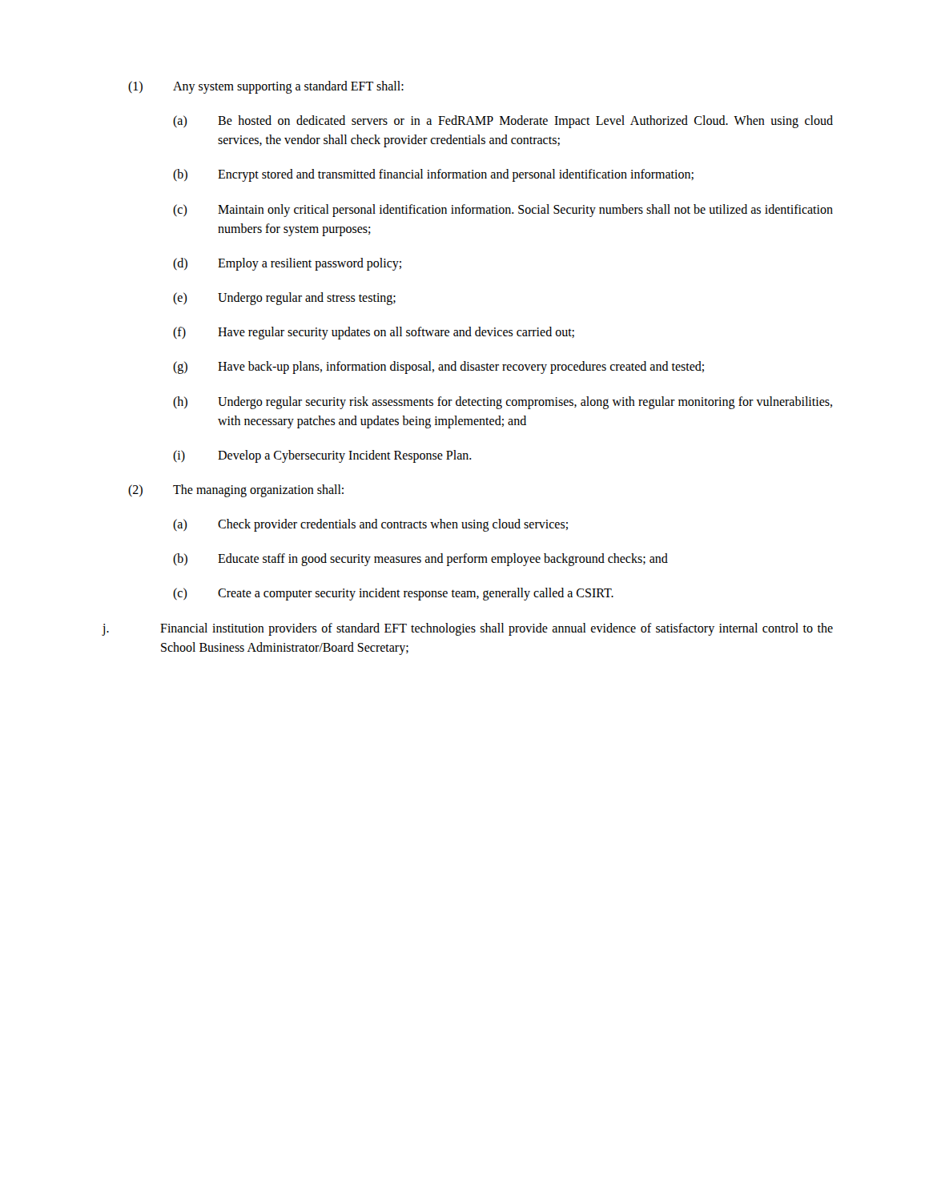(1)
Any system supporting a standard EFT shall:
(a)
Be hosted on dedicated servers or in a FedRAMP Moderate Impact Level Authorized Cloud. When using cloud services, the vendor shall check provider credentials and contracts;
(b)
Encrypt stored and transmitted financial information and personal identification information;
(c)
Maintain only critical personal identification information. Social Security numbers shall not be utilized as identification numbers for system purposes;
(d)
Employ a resilient password policy;
(e)
Undergo regular and stress testing;
(f)
Have regular security updates on all software and devices carried out;
(g)
Have back-up plans, information disposal, and disaster recovery procedures created and tested;
(h)
Undergo regular security risk assessments for detecting compromises, along with regular monitoring for vulnerabilities, with necessary patches and updates being implemented; and
(i)
Develop a Cybersecurity Incident Response Plan.
(2)
The managing organization shall:
(a)
Check provider credentials and contracts when using cloud services;
(b)
Educate staff in good security measures and perform employee background checks; and
(c)
Create a computer security incident response team, generally called a CSIRT.
j.
Financial institution providers of standard EFT technologies shall provide annual evidence of satisfactory internal control to the School Business Administrator/Board Secretary;